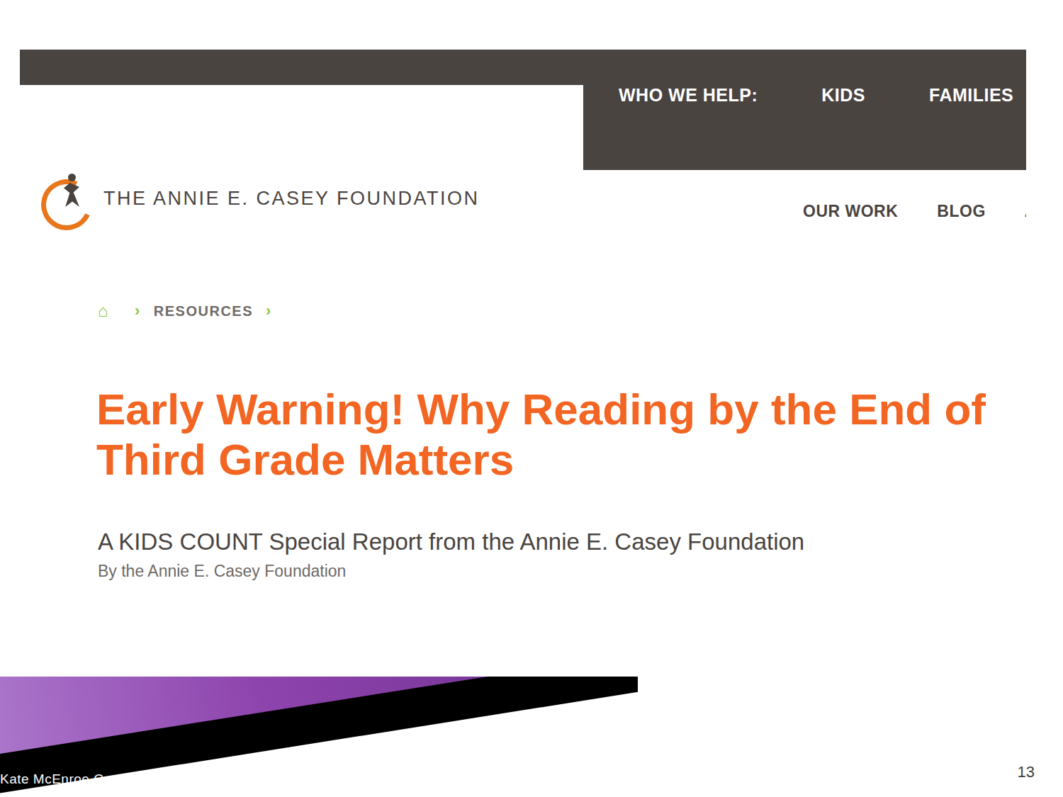WHO WE HELP: KIDS FAMILIES
OUR WORK BLOG AB
THE ANNIE E. CASEY FOUNDATION
⌂ › RESOURCES ›
Early Warning! Why Reading by the End of Third Grade Matters
A KIDS COUNT Special Report from the Annie E. Casey Foundation
By the Annie E. Casey Foundation
Kate McEnroe Consulting 2017
13